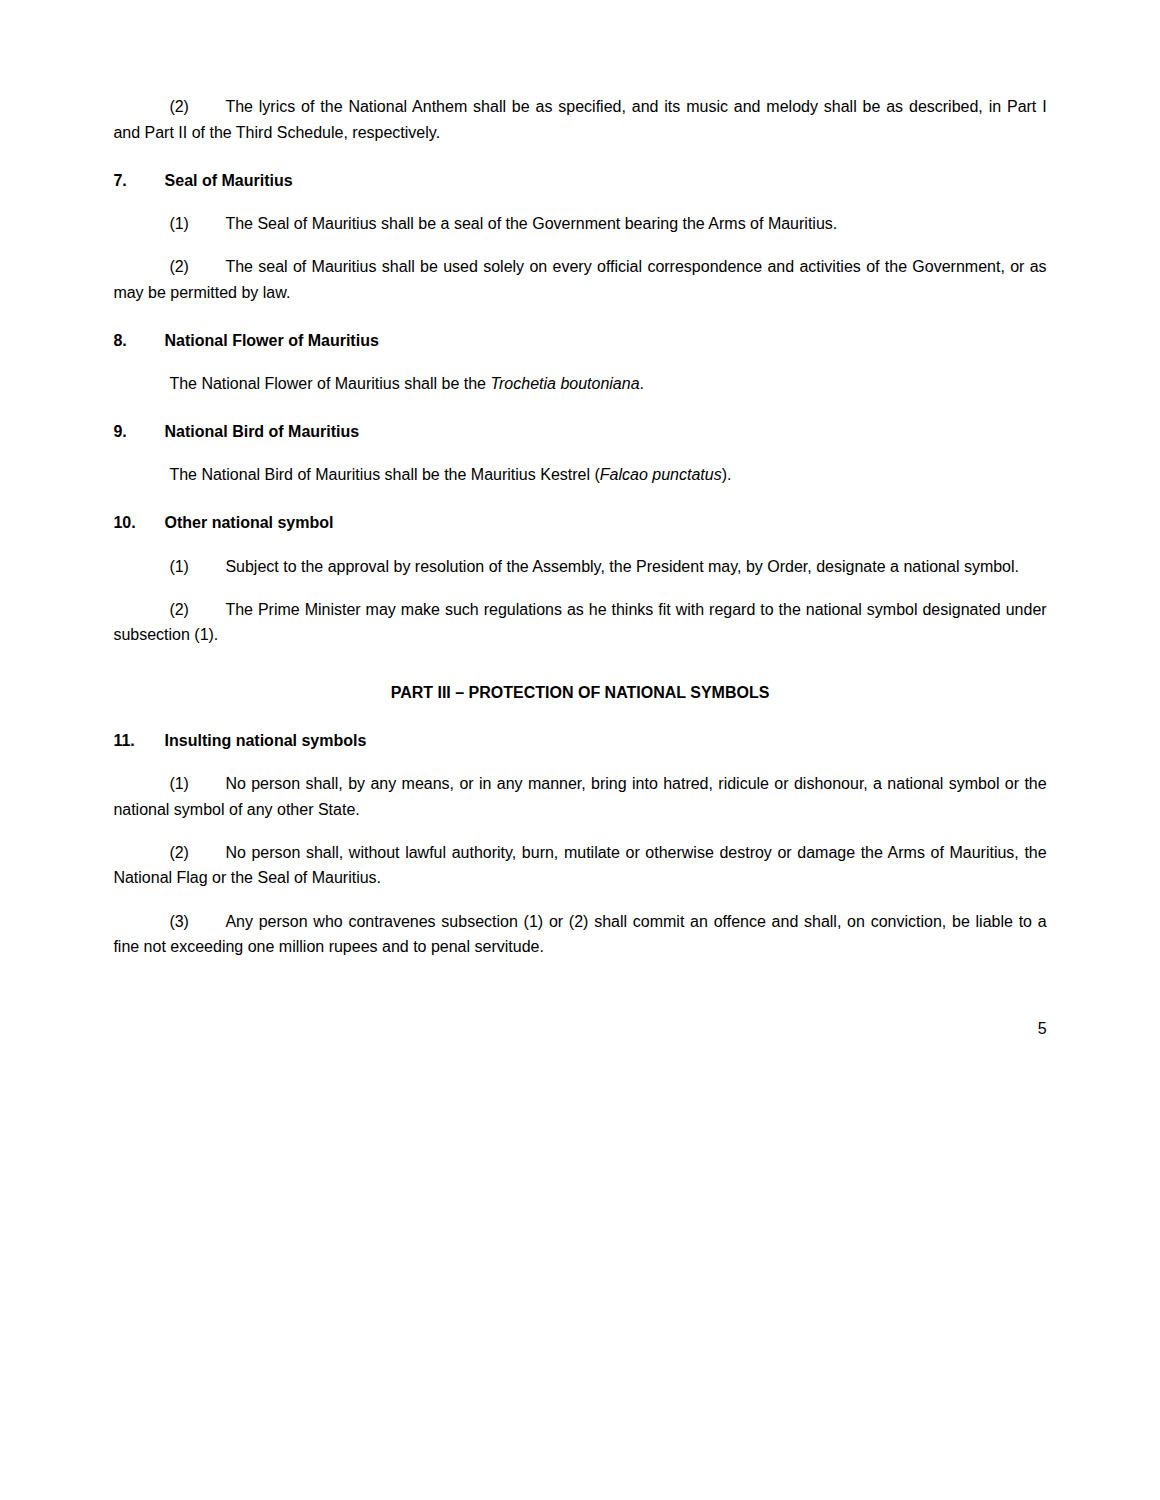(2) The lyrics of the National Anthem shall be as specified, and its music and melody shall be as described, in Part I and Part II of the Third Schedule, respectively.
7. Seal of Mauritius
(1) The Seal of Mauritius shall be a seal of the Government bearing the Arms of Mauritius.
(2) The seal of Mauritius shall be used solely on every official correspondence and activities of the Government, or as may be permitted by law.
8. National Flower of Mauritius
The National Flower of Mauritius shall be the Trochetia boutoniana.
9. National Bird of Mauritius
The National Bird of Mauritius shall be the Mauritius Kestrel (Falcao punctatus).
10. Other national symbol
(1) Subject to the approval by resolution of the Assembly, the President may, by Order, designate a national symbol.
(2) The Prime Minister may make such regulations as he thinks fit with regard to the national symbol designated under subsection (1).
PART III – PROTECTION OF NATIONAL SYMBOLS
11. Insulting national symbols
(1) No person shall, by any means, or in any manner, bring into hatred, ridicule or dishonour, a national symbol or the national symbol of any other State.
(2) No person shall, without lawful authority, burn, mutilate or otherwise destroy or damage the Arms of Mauritius, the National Flag or the Seal of Mauritius.
(3) Any person who contravenes subsection (1) or (2) shall commit an offence and shall, on conviction, be liable to a fine not exceeding one million rupees and to penal servitude.
5